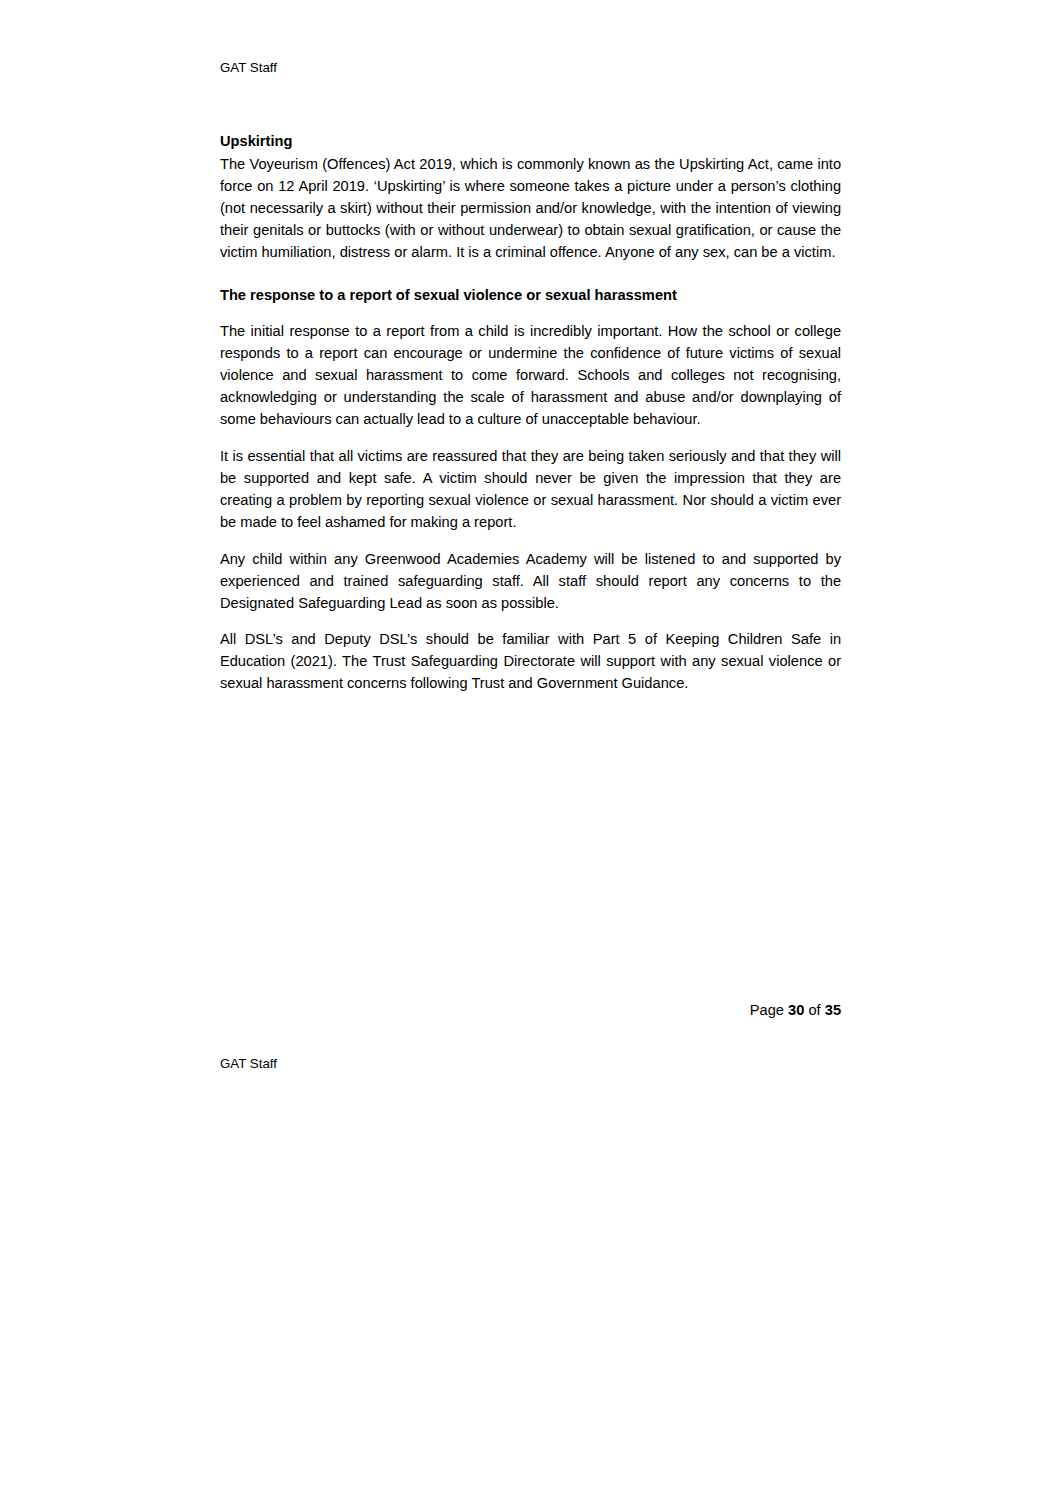GAT Staff
Upskirting
The Voyeurism (Offences) Act 2019, which is commonly known as the Upskirting Act, came into force on 12 April 2019. ‘Upskirting’ is where someone takes a picture under a person’s clothing (not necessarily a skirt) without their permission and/or knowledge, with the intention of viewing their genitals or buttocks (with or without underwear) to obtain sexual gratification, or cause the victim humiliation, distress or alarm. It is a criminal offence. Anyone of any sex, can be a victim.
The response to a report of sexual violence or sexual harassment
The initial response to a report from a child is incredibly important. How the school or college responds to a report can encourage or undermine the confidence of future victims of sexual violence and sexual harassment to come forward. Schools and colleges not recognising, acknowledging or understanding the scale of harassment and abuse and/or downplaying of some behaviours can actually lead to a culture of unacceptable behaviour.
It is essential that all victims are reassured that they are being taken seriously and that they will be supported and kept safe. A victim should never be given the impression that they are creating a problem by reporting sexual violence or sexual harassment. Nor should a victim ever be made to feel ashamed for making a report.
Any child within any Greenwood Academies Academy will be listened to and supported by experienced and trained safeguarding staff. All staff should report any concerns to the Designated Safeguarding Lead as soon as possible.
All DSL’s and Deputy DSL’s should be familiar with Part 5 of Keeping Children Safe in Education (2021). The Trust Safeguarding Directorate will support with any sexual violence or sexual harassment concerns following Trust and Government Guidance.
Page 30 of 35
GAT Staff